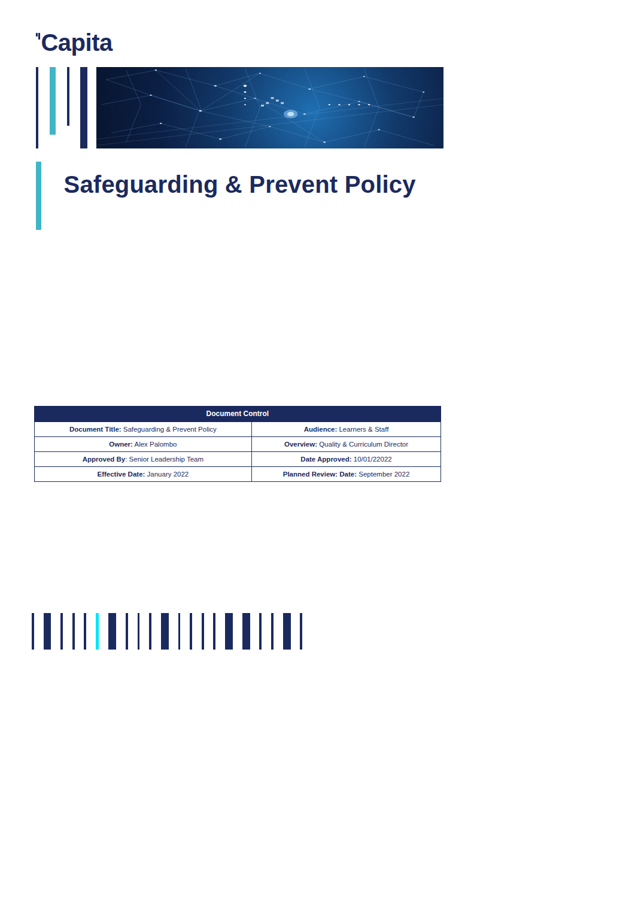Capita
Safeguarding & Prevent Policy
Document Control
| Document Title: Safeguarding & Prevent Policy | Audience: Learners & Staff |
| Owner: Alex Palombo | Overview: Quality & Curriculum Director |
| Approved By : Senior Leadership Team | Date Approved: 10/01/22022 |
| Effective Date: January 2022 | Planned Review: Date: September 2022 |